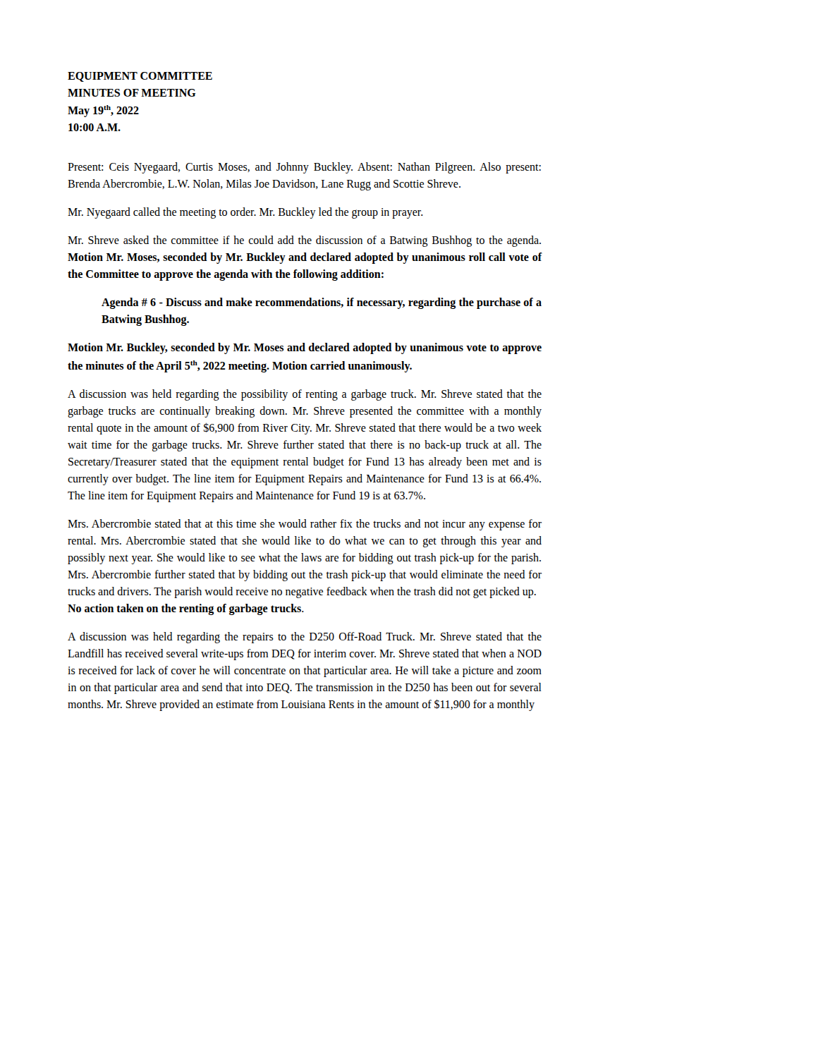EQUIPMENT COMMITTEE
MINUTES OF MEETING
May 19th, 2022
10:00 A.M.
Present: Ceis Nyegaard, Curtis Moses, and Johnny Buckley. Absent: Nathan Pilgreen. Also present: Brenda Abercrombie, L.W. Nolan, Milas Joe Davidson, Lane Rugg and Scottie Shreve.
Mr. Nyegaard called the meeting to order. Mr. Buckley led the group in prayer.
Mr. Shreve asked the committee if he could add the discussion of a Batwing Bushhog to the agenda. Motion Mr. Moses, seconded by Mr. Buckley and declared adopted by unanimous roll call vote of the Committee to approve the agenda with the following addition:
Agenda # 6 - Discuss and make recommendations, if necessary, regarding the purchase of a Batwing Bushhog.
Motion Mr. Buckley, seconded by Mr. Moses and declared adopted by unanimous vote to approve the minutes of the April 5th, 2022 meeting. Motion carried unanimously.
A discussion was held regarding the possibility of renting a garbage truck. Mr. Shreve stated that the garbage trucks are continually breaking down. Mr. Shreve presented the committee with a monthly rental quote in the amount of $6,900 from River City. Mr. Shreve stated that there would be a two week wait time for the garbage trucks. Mr. Shreve further stated that there is no back-up truck at all. The Secretary/Treasurer stated that the equipment rental budget for Fund 13 has already been met and is currently over budget. The line item for Equipment Repairs and Maintenance for Fund 13 is at 66.4%. The line item for Equipment Repairs and Maintenance for Fund 19 is at 63.7%.
Mrs. Abercrombie stated that at this time she would rather fix the trucks and not incur any expense for rental. Mrs. Abercrombie stated that she would like to do what we can to get through this year and possibly next year. She would like to see what the laws are for bidding out trash pick-up for the parish. Mrs. Abercrombie further stated that by bidding out the trash pick-up that would eliminate the need for trucks and drivers. The parish would receive no negative feedback when the trash did not get picked up.
No action taken on the renting of garbage trucks.
A discussion was held regarding the repairs to the D250 Off-Road Truck. Mr. Shreve stated that the Landfill has received several write-ups from DEQ for interim cover. Mr. Shreve stated that when a NOD is received for lack of cover he will concentrate on that particular area. He will take a picture and zoom in on that particular area and send that into DEQ. The transmission in the D250 has been out for several months. Mr. Shreve provided an estimate from Louisiana Rents in the amount of $11,900 for a monthly